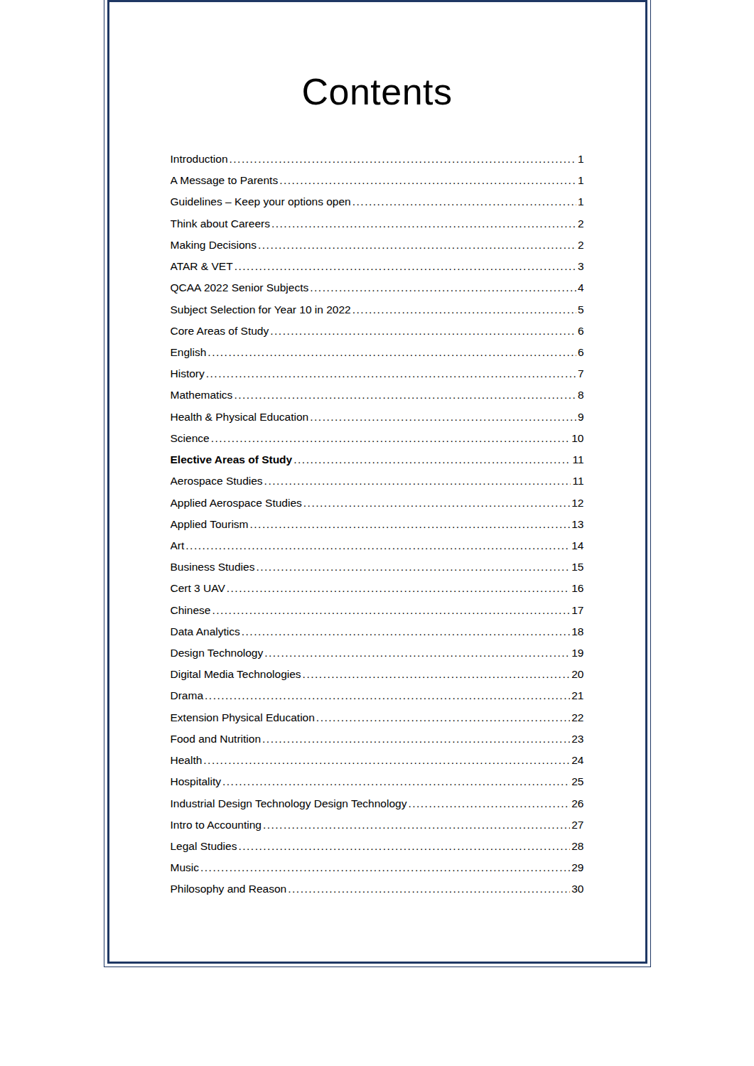Contents
Introduction........................................................................................................... 1
A Message to Parents............................................................................................. 1
Guidelines – Keep your options open......................................................................... 1
Think about Careers............................................................................................... 2
Making Decisions.................................................................................................. 2
ATAR & VET......................................................................................................... 3
QCAA 2022 Senior Subjects..................................................................................... 4
Subject Selection for Year 10 in 2022......................................................................... 5
Core Areas of Study............................................................................................... 6
English................................................................................................................... 6
History................................................................................................................... 7
Mathematics......................................................................................................... 8
Health & Physical Education..................................................................................... 9
Science................................................................................................................. 10
Elective Areas of Study............................................................................................. 11
Aerospace Studies................................................................................................. 11
Applied Aerospace Studies..................................................................................... 12
Applied Tourism.................................................................................................... 13
Art......................................................................................................................... 14
Business Studies.................................................................................................... 15
Cert 3 UAV.......................................................................................................... 16
Chinese................................................................................................................. 17
Data Analytics....................................................................................................... 18
Design Technology................................................................................................. 19
Digital Media Technologies..................................................................................... 20
Drama.................................................................................................................. 21
Extension Physical Education..................................................................................... 22
Food and Nutrition................................................................................................. 23
Health.................................................................................................................. 24
Hospitality................................................................................................. 25
Industrial Design Technology Design Technology................................................. 26
Intro to Accounting................................................................................................. 27
Legal Studies........................................................................................................ 28
Music................................................................................................................... 29
Philosophy and Reason............................................................................................. 30